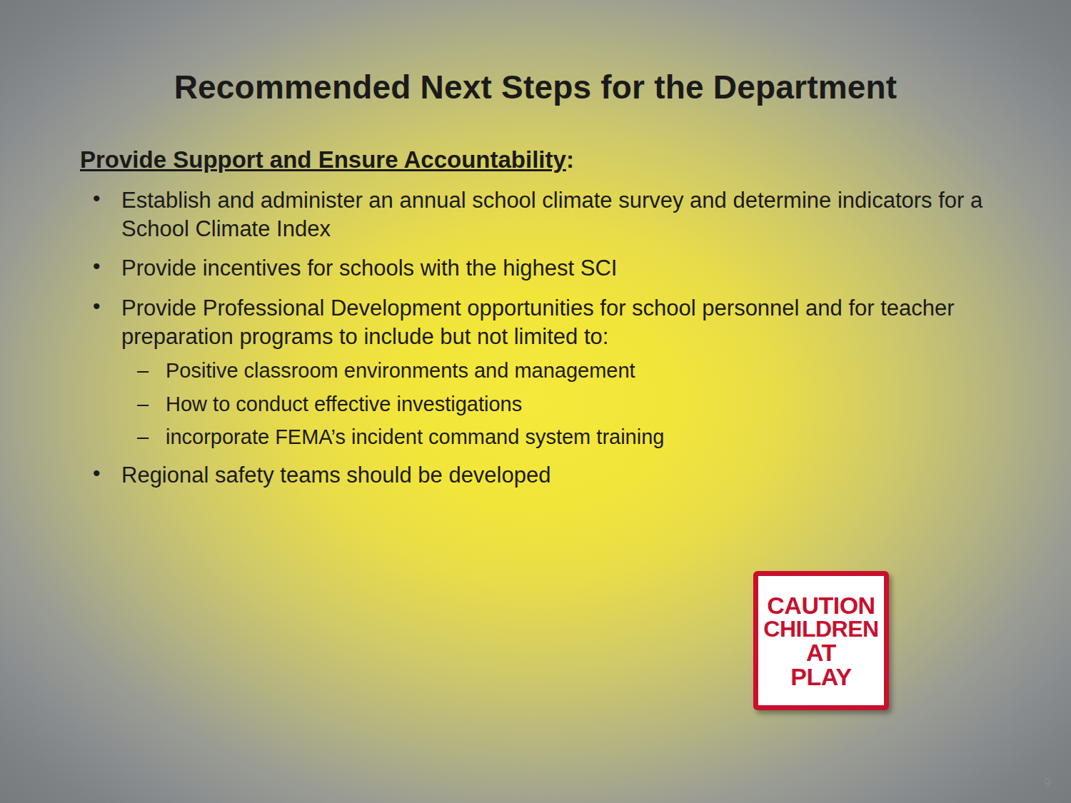Recommended Next Steps for the Department
Provide Support and Ensure Accountability:
Establish and administer an annual school climate survey and determine indicators for a School Climate Index
Provide incentives for schools with the highest SCI
Provide Professional Development opportunities for school personnel and for teacher preparation programs to include but not limited to:
Positive classroom environments and management
How to conduct effective investigations
incorporate FEMA’s incident command system training
Regional safety teams should be developed
Caution Children At Play
9